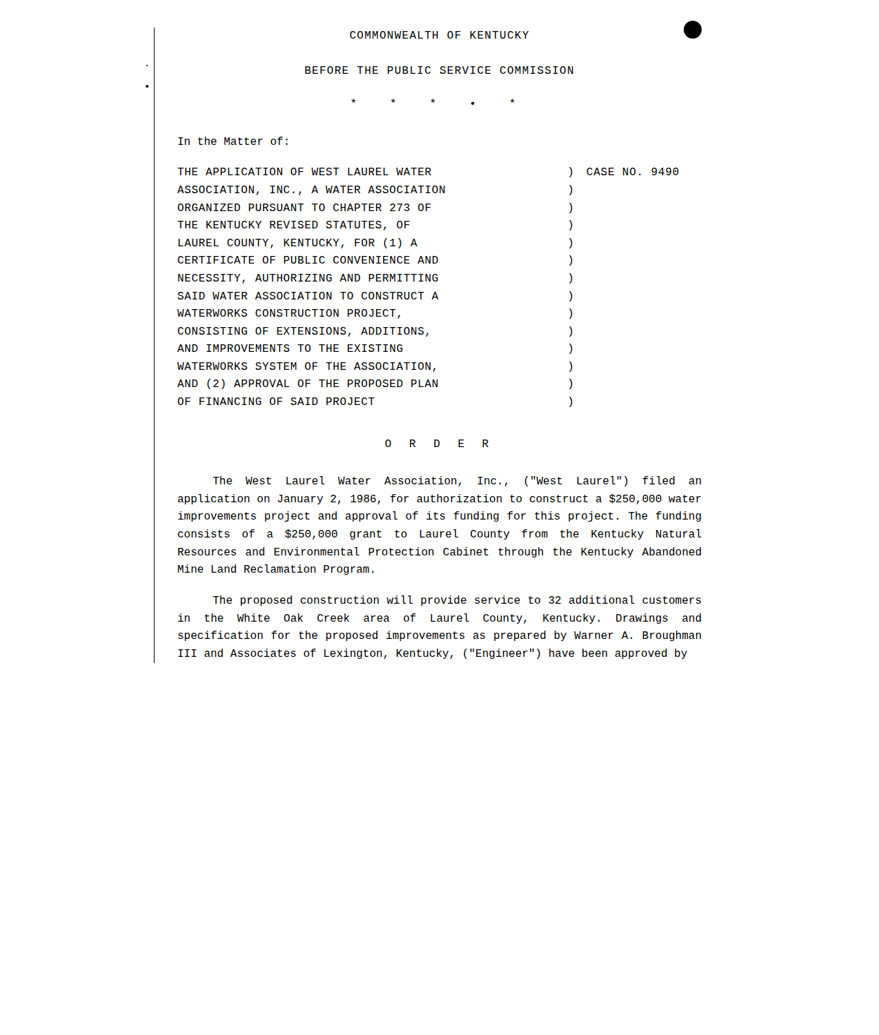·
•
COMMONWEALTH OF KENTUCKY
BEFORE THE PUBLIC SERVICE COMMISSION
* * * • *
In the Matter of:
| THE APPLICATION OF WEST LAUREL WATER ASSOCIATION, INC., A WATER ASSOCIATION ORGANIZED PURSUANT TO CHAPTER 273 OF THE KENTUCKY REVISED STATUTES, OF LAUREL COUNTY, KENTUCKY, FOR (1) A CERTIFICATE OF PUBLIC CONVENIENCE AND NECESSITY, AUTHORIZING AND PERMITTING SAID WATER ASSOCIATION TO CONSTRUCT A WATERWORKS CONSTRUCTION PROJECT, CONSISTING OF EXTENSIONS, ADDITIONS, AND IMPROVEMENTS TO THE EXISTING WATERWORKS SYSTEM OF THE ASSOCIATION, AND (2) APPROVAL OF THE PROPOSED PLAN OF FINANCING OF SAID PROJECT | ) ) ) ) ) ) ) ) ) ) ) ) ) ) | CASE NO. 9490 |
O R D E R
The West Laurel Water Association, Inc., ("West Laurel") filed an application on January 2, 1986, for authorization to construct a $250,000 water improvements project and approval of its funding for this project. The funding consists of a $250,000 grant to Laurel County from the Kentucky Natural Resources and Environmental Protection Cabinet through the Kentucky Abandoned Mine Land Reclamation Program.
The proposed construction will provide service to 32 additional customers in the White Oak Creek area of Laurel County, Kentucky. Drawings and specification for the proposed improvements as prepared by Warner A. Broughman III and Associates of Lexington, Kentucky, ("Engineer") have been approved by